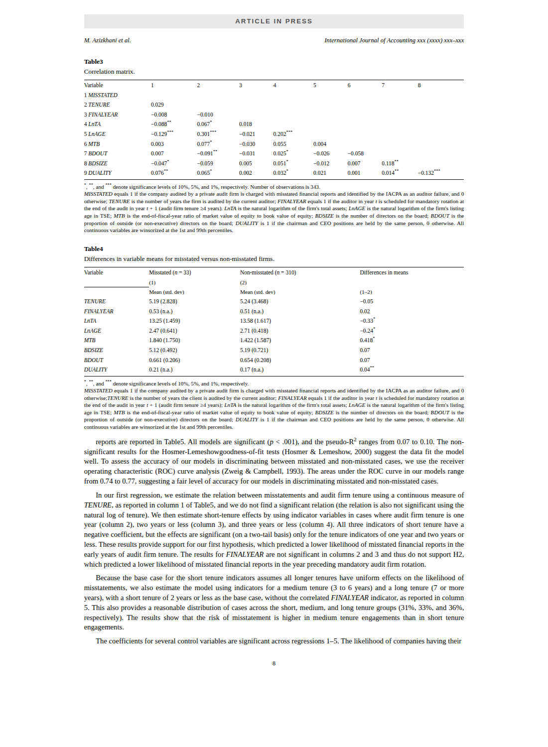ARTICLE IN PRESS
M. Azizkhani et al. International Journal of Accounting xxx (xxxx) xxx–xxx
Table3
Correlation matrix.
| Variable | 1 | 2 | 3 | 4 | 5 | 6 | 7 | 8 |
| --- | --- | --- | --- | --- | --- | --- | --- | --- |
| 1 MISSTATED | | | | | | | | |
| 2 TENURE | 0.029 | | | | | | | |
| 3 FINALYEAR | −0.008 | −0.010 | | | | | | |
| 4 LnTA | −0.088 ** | 0.067 * | 0.018 | | | | | |
| 5 LnAGE | −0.129 *** | 0.301 *** | −0.021 | 0.202 *** | | | | |
| 6 MTB | 0.003 | 0.077 * | −0.030 | 0.055 | 0.004 | | | |
| 7 BDOUT | 0.007 | −0.091 ** | −0.031 | 0.025 * | −0.026 | −0.058 | | |
| 8 BDSIZE | −0.047 * | −0.059 | 0.005 | 0.051 * | −0.012 | 0.007 | 0.118 ** | |
| 9 DUALITY | 0.076 ** | 0.065 * | 0.002 | 0.032 * | 0.021 | 0.001 | 0.014 ** | −0.132 *** |
*, **, and *** denote significance levels of 10%, 5%, and 1%, respectively. Number of observations is 343.
MISSTATED equals 1 if the company audited by a private audit firm is charged with misstated financial reports and identified by the IACPA as an auditor failure, and 0 otherwise; TENURE is the number of years the firm is audited by the current auditor; FINALYEAR equals 1 if the auditor in year t is scheduled for mandatory rotation at the end of the audit in year t + 1 (audit firm tenure ≥4 years). LnTA is the natural logarithm of the firm's total assets; LnAGE is the natural logarithm of the firm's listing age in TSE; MTB is the end-of-fiscal-year ratio of market value of equity to book value of equity; BDSIZE is the number of directors on the board; BDOUT is the proportion of outside (or non-executive) directors on the board; DUALITY is 1 if the chairman and CEO positions are held by the same person, 0 otherwise. All continuous variables are winsorized at the 1st and 99th percentiles.
Table4
Differences in variable means for misstated versus non-misstated firms.
| Variable | Misstated ( n = 33) | Non-misstated ( n = 310) | Differences in means |
| --- | --- | --- | --- |
| | (1) | (2) | |
| | Mean (std. dev) | Mean (std. dev) | (1–2) |
| TENURE | 5.19 (2.828) | 5.24 (3.468) | −0.05 |
| FINALYEAR | 0.53 (n.a.) | 0.51 (n.a.) | 0.02 |
| LnTA | 13.25 (1.459) | 13.58 (1.617) | −0.33 * |
| LnAGE | 2.47 (0.641) | 2.71 (0.418) | −0.24 * |
| MTB | 1.840 (1.750) | 1.422 (1.587) | 0.418 * |
| BDSIZE | 5.12 (0.492) | 5.19 (0.721) | 0.07 |
| BDOUT | 0.661 (0.206) | 0.654 (0.208) | 0.07 |
| DUALITY | 0.21 (n.a.) | 0.17 (n.a.) | 0.04 ** |
*, **, and *** denote significance levels of 10%, 5%, and 1%, respectively.
MISSTATED equals 1 if the company audited by a private audit firm is charged with misstated financial reports and identified by the IACPA as an auditor failure, and 0 otherwise;TENURE is the number of years the client is audited by the current auditor; FINALYEAR equals 1 if the auditor in year t is scheduled for mandatory rotation at the end of the audit in year t + 1 (audit firm tenure ≥4 years); LnTA is the natural logarithm of the firm's total assets; LnAGE is the natural logarithm of the firm's listing age in TSE; MTB is the end-of-fiscal-year ratio of market value of equity to book value of equity; BDSIZE is the number of directors on the board; BDOUT is the proportion of outside (or non-executive) directors on the board; DUALITY is 1 if the chairman and CEO positions are held by the same person, 0 otherwise. All continuous variables are winsorized at the 1st and 99th percentiles.
reports are reported in Table5. All models are significant (p < .001), and the pseudo-R2 ranges from 0.07 to 0.10. The non-significant results for the Hosmer-Lemeshowgoodness-of-fit tests (Hosmer & Lemeshow, 2000) suggest the data fit the model well. To assess the accuracy of our models in discriminating between misstated and non-misstated cases, we use the receiver operating characteristic (ROC) curve analysis (Zweig & Campbell, 1993). The areas under the ROC curve in our models range from 0.74 to 0.77, suggesting a fair level of accuracy for our models in discriminating misstated and non-misstated cases.
In our first regression, we estimate the relation between misstatements and audit firm tenure using a continuous measure of TENURE, as reported in column 1 of Table5, and we do not find a significant relation (the relation is also not significant using the natural log of tenure). We then estimate short-tenure effects by using indicator variables in cases where audit firm tenure is one year (column 2), two years or less (column 3), and three years or less (column 4). All three indicators of short tenure have a negative coefficient, but the effects are significant (on a two-tail basis) only for the tenure indicators of one year and two years or less. These results provide support for our first hypothesis, which predicted a lower likelihood of misstated financial reports in the early years of audit firm tenure. The results for FINALYEAR are not significant in columns 2 and 3 and thus do not support H2, which predicted a lower likelihood of misstated financial reports in the year preceding mandatory audit firm rotation.
Because the base case for the short tenure indicators assumes all longer tenures have uniform effects on the likelihood of misstatements, we also estimate the model using indicators for a medium tenure (3 to 6 years) and a long tenure (7 or more years), with a short tenure of 2 years or less as the base case, without the correlated FINALYEAR indicator, as reported in column 5. This also provides a reasonable distribution of cases across the short, medium, and long tenure groups (31%, 33%, and 36%, respectively). The results show that the risk of misstatement is higher in medium tenure engagements than in short tenure engagements.
The coefficients for several control variables are significant across regressions 1–5. The likelihood of companies having their
8